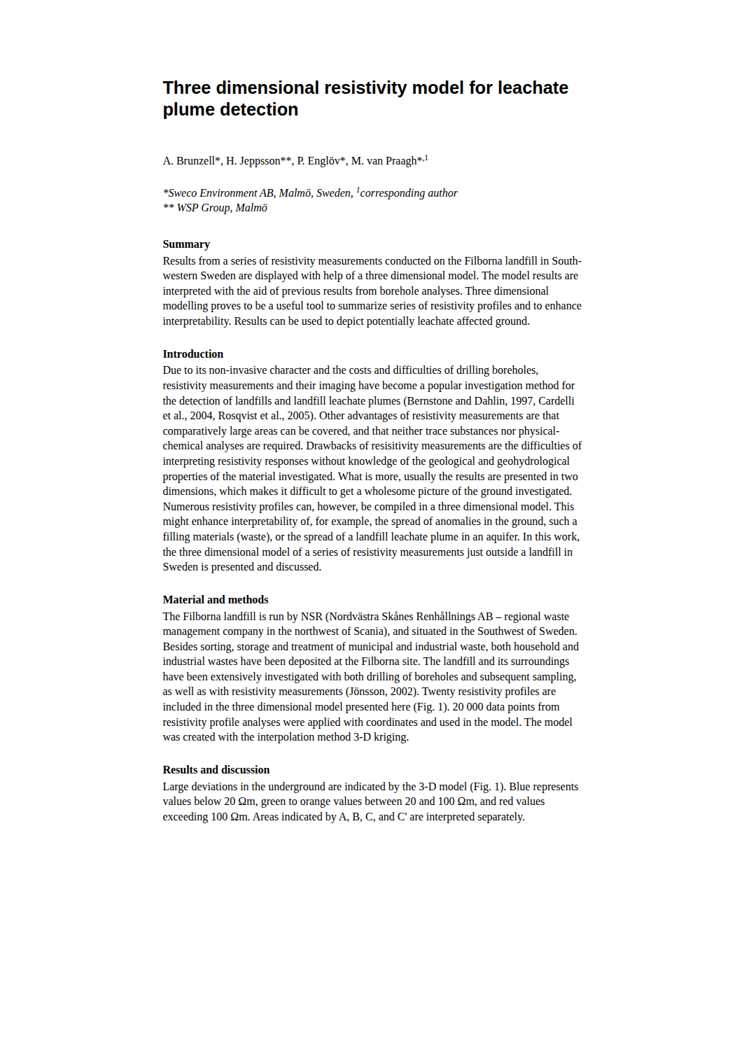Three dimensional resistivity model for leachate plume detection
A. Brunzell*, H. Jeppsson**, P. Englöv*, M. van Praagh*,1
*Sweco Environment AB, Malmö, Sweden, 1corresponding author
** WSP Group, Malmö
Summary
Results from a series of resistivity measurements conducted on the Filborna landfill in South-western Sweden are displayed with help of a three dimensional model. The model results are interpreted with the aid of previous results from borehole analyses. Three dimensional modelling proves to be a useful tool to summarize series of resistivity profiles and to enhance interpretability. Results can be used to depict potentially leachate affected ground.
Introduction
Due to its non-invasive character and the costs and difficulties of drilling boreholes, resistivity measurements and their imaging have become a popular investigation method for the detection of landfills and landfill leachate plumes (Bernstone and Dahlin, 1997, Cardelli et al., 2004, Rosqvist et al., 2005). Other advantages of resistivity measurements are that comparatively large areas can be covered, and that neither trace substances nor physical-chemical analyses are required. Drawbacks of resisitivity measurements are the difficulties of interpreting resistivity responses without knowledge of the geological and geohydrological properties of the material investigated. What is more, usually the results are presented in two dimensions, which makes it difficult to get a wholesome picture of the ground investigated. Numerous resistivity profiles can, however, be compiled in a three dimensional model. This might enhance interpretability of, for example, the spread of anomalies in the ground, such a filling materials (waste), or the spread of a landfill leachate plume in an aquifer. In this work, the three dimensional model of a series of resistivity measurements just outside a landfill in Sweden is presented and discussed.
Material and methods
The Filborna landfill is run by NSR (Nordvästra Skånes Renhållnings AB – regional waste management company in the northwest of Scania), and situated in the Southwest of Sweden. Besides sorting, storage and treatment of municipal and industrial waste, both household and industrial wastes have been deposited at the Filborna site. The landfill and its surroundings have been extensively investigated with both drilling of boreholes and subsequent sampling, as well as with resistivity measurements (Jönsson, 2002). Twenty resistivity profiles are included in the three dimensional model presented here (Fig. 1). 20 000 data points from resistivity profile analyses were applied with coordinates and used in the model. The model was created with the interpolation method 3-D kriging.
Results and discussion
Large deviations in the underground are indicated by the 3-D model (Fig. 1). Blue represents values below 20 Ωm, green to orange values between 20 and 100 Ωm, and red values exceeding 100 Ωm. Areas indicated by A, B, C, and C' are interpreted separately.